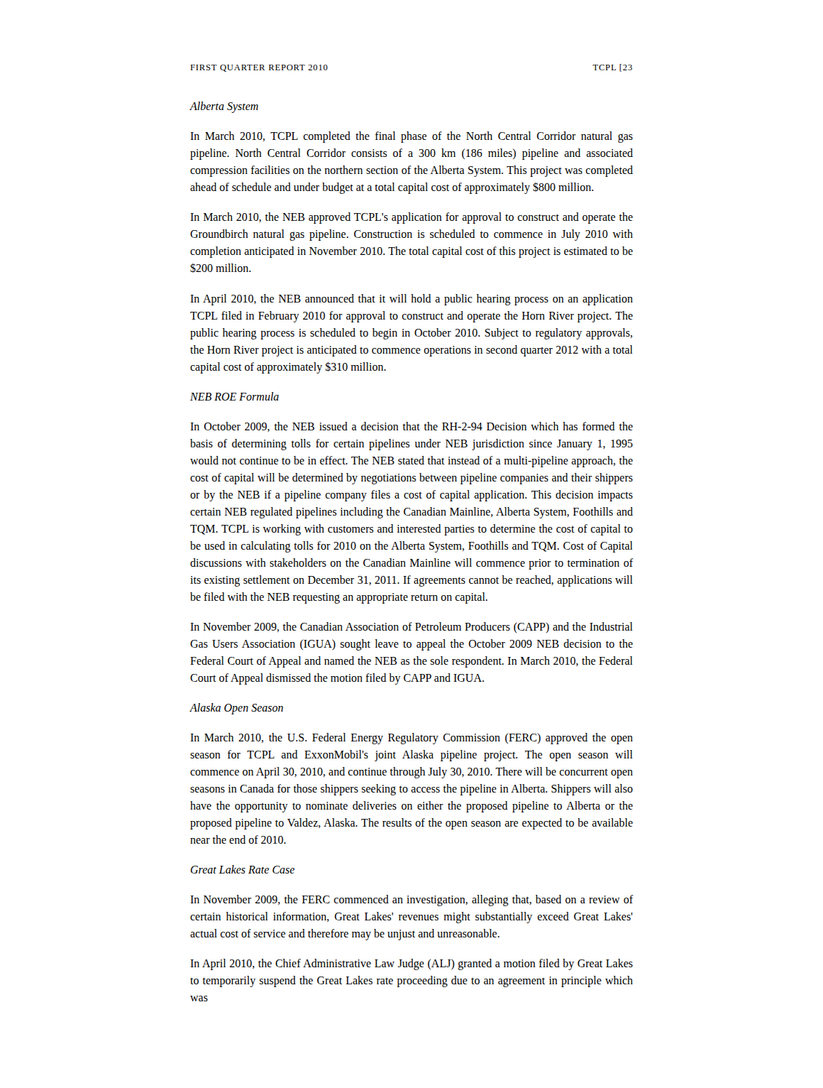FIRST QUARTER REPORT 2010
TCPL [23
Alberta System
In March 2010, TCPL completed the final phase of the North Central Corridor natural gas pipeline. North Central Corridor consists of a 300 km (186 miles) pipeline and associated compression facilities on the northern section of the Alberta System. This project was completed ahead of schedule and under budget at a total capital cost of approximately $800 million.
In March 2010, the NEB approved TCPL's application for approval to construct and operate the Groundbirch natural gas pipeline. Construction is scheduled to commence in July 2010 with completion anticipated in November 2010. The total capital cost of this project is estimated to be $200 million.
In April 2010, the NEB announced that it will hold a public hearing process on an application TCPL filed in February 2010 for approval to construct and operate the Horn River project. The public hearing process is scheduled to begin in October 2010. Subject to regulatory approvals, the Horn River project is anticipated to commence operations in second quarter 2012 with a total capital cost of approximately $310 million.
NEB ROE Formula
In October 2009, the NEB issued a decision that the RH-2-94 Decision which has formed the basis of determining tolls for certain pipelines under NEB jurisdiction since January 1, 1995 would not continue to be in effect. The NEB stated that instead of a multi-pipeline approach, the cost of capital will be determined by negotiations between pipeline companies and their shippers or by the NEB if a pipeline company files a cost of capital application. This decision impacts certain NEB regulated pipelines including the Canadian Mainline, Alberta System, Foothills and TQM. TCPL is working with customers and interested parties to determine the cost of capital to be used in calculating tolls for 2010 on the Alberta System, Foothills and TQM. Cost of Capital discussions with stakeholders on the Canadian Mainline will commence prior to termination of its existing settlement on December 31, 2011. If agreements cannot be reached, applications will be filed with the NEB requesting an appropriate return on capital.
In November 2009, the Canadian Association of Petroleum Producers (CAPP) and the Industrial Gas Users Association (IGUA) sought leave to appeal the October 2009 NEB decision to the Federal Court of Appeal and named the NEB as the sole respondent. In March 2010, the Federal Court of Appeal dismissed the motion filed by CAPP and IGUA.
Alaska Open Season
In March 2010, the U.S. Federal Energy Regulatory Commission (FERC) approved the open season for TCPL and ExxonMobil's joint Alaska pipeline project. The open season will commence on April 30, 2010, and continue through July 30, 2010. There will be concurrent open seasons in Canada for those shippers seeking to access the pipeline in Alberta. Shippers will also have the opportunity to nominate deliveries on either the proposed pipeline to Alberta or the proposed pipeline to Valdez, Alaska. The results of the open season are expected to be available near the end of 2010.
Great Lakes Rate Case
In November 2009, the FERC commenced an investigation, alleging that, based on a review of certain historical information, Great Lakes' revenues might substantially exceed Great Lakes' actual cost of service and therefore may be unjust and unreasonable.
In April 2010, the Chief Administrative Law Judge (ALJ) granted a motion filed by Great Lakes to temporarily suspend the Great Lakes rate proceeding due to an agreement in principle which was